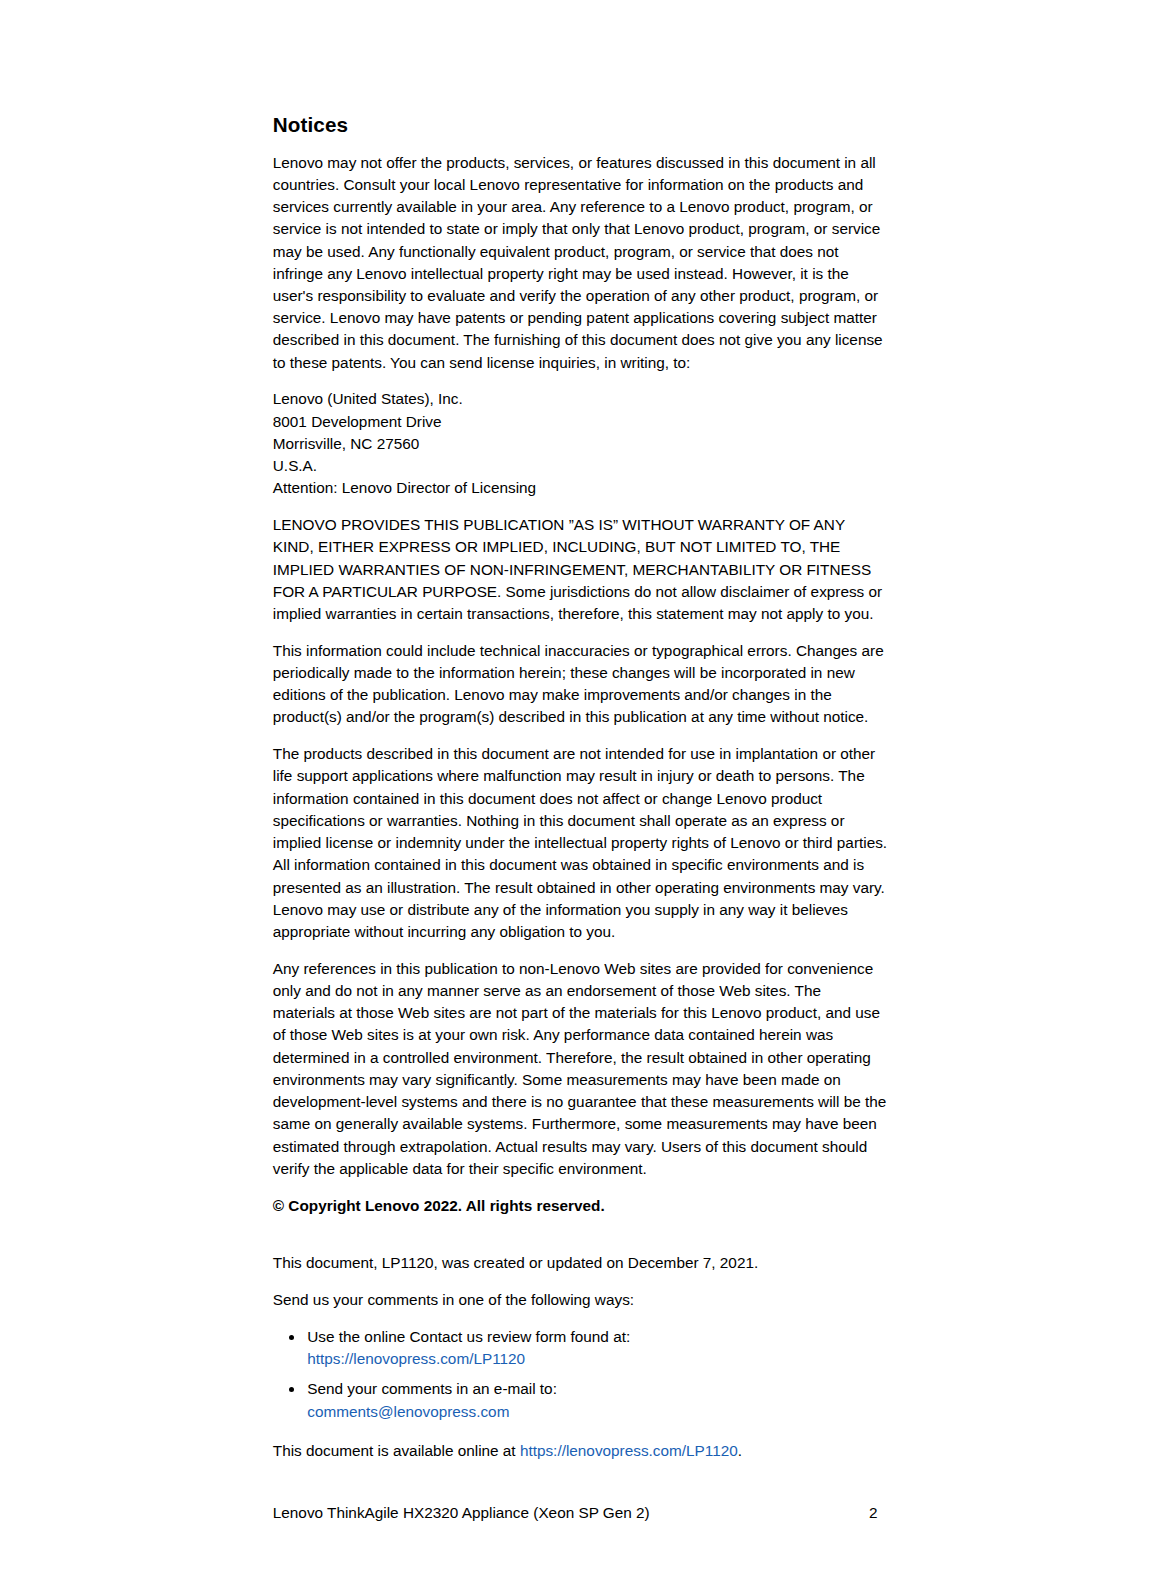Notices
Lenovo may not offer the products, services, or features discussed in this document in all countries. Consult your local Lenovo representative for information on the products and services currently available in your area. Any reference to a Lenovo product, program, or service is not intended to state or imply that only that Lenovo product, program, or service may be used. Any functionally equivalent product, program, or service that does not infringe any Lenovo intellectual property right may be used instead. However, it is the user's responsibility to evaluate and verify the operation of any other product, program, or service. Lenovo may have patents or pending patent applications covering subject matter described in this document. The furnishing of this document does not give you any license to these patents. You can send license inquiries, in writing, to:
Lenovo (United States), Inc. 8001 Development Drive Morrisville, NC 27560 U.S.A. Attention: Lenovo Director of Licensing
LENOVO PROVIDES THIS PUBLICATION ”AS IS” WITHOUT WARRANTY OF ANY KIND, EITHER EXPRESS OR IMPLIED, INCLUDING, BUT NOT LIMITED TO, THE IMPLIED WARRANTIES OF NON-INFRINGEMENT, MERCHANTABILITY OR FITNESS FOR A PARTICULAR PURPOSE. Some jurisdictions do not allow disclaimer of express or implied warranties in certain transactions, therefore, this statement may not apply to you.
This information could include technical inaccuracies or typographical errors. Changes are periodically made to the information herein; these changes will be incorporated in new editions of the publication. Lenovo may make improvements and/or changes in the product(s) and/or the program(s) described in this publication at any time without notice.
The products described in this document are not intended for use in implantation or other life support applications where malfunction may result in injury or death to persons. The information contained in this document does not affect or change Lenovo product specifications or warranties. Nothing in this document shall operate as an express or implied license or indemnity under the intellectual property rights of Lenovo or third parties. All information contained in this document was obtained in specific environments and is presented as an illustration. The result obtained in other operating environments may vary. Lenovo may use or distribute any of the information you supply in any way it believes appropriate without incurring any obligation to you.
Any references in this publication to non-Lenovo Web sites are provided for convenience only and do not in any manner serve as an endorsement of those Web sites. The materials at those Web sites are not part of the materials for this Lenovo product, and use of those Web sites is at your own risk. Any performance data contained herein was determined in a controlled environment. Therefore, the result obtained in other operating environments may vary significantly. Some measurements may have been made on development-level systems and there is no guarantee that these measurements will be the same on generally available systems. Furthermore, some measurements may have been estimated through extrapolation. Actual results may vary. Users of this document should verify the applicable data for their specific environment.
© Copyright Lenovo 2022. All rights reserved.
This document, LP1120, was created or updated on December 7, 2021.
Send us your comments in one of the following ways:
Use the online Contact us review form found at:
https://lenovopress.com/LP1120
Send your comments in an e-mail to:
comments@lenovopress.com
This document is available online at https://lenovopress.com/LP1120.
Lenovo ThinkAgile HX2320 Appliance (Xeon SP Gen 2) 2